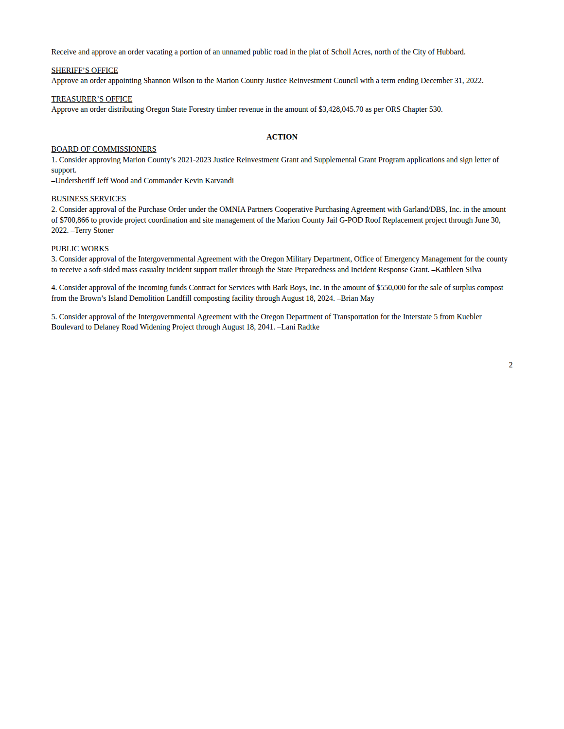Receive and approve an order vacating a portion of an unnamed public road in the plat of Scholl Acres, north of the City of Hubbard.
SHERIFF’S OFFICE
Approve an order appointing Shannon Wilson to the Marion County Justice Reinvestment Council with a term ending December 31, 2022.
TREASURER’S OFFICE
Approve an order distributing Oregon State Forestry timber revenue in the amount of $3,428,045.70 as per ORS Chapter 530.
ACTION
BOARD OF COMMISSIONERS
1. Consider approving Marion County’s 2021-2023 Justice Reinvestment Grant and Supplemental Grant Program applications and sign letter of support.
–Undersheriff Jeff Wood and Commander Kevin Karvandi
BUSINESS SERVICES
2. Consider approval of the Purchase Order under the OMNIA Partners Cooperative Purchasing Agreement with Garland/DBS, Inc. in the amount of $700,866 to provide project coordination and site management of the Marion County Jail G-POD Roof Replacement project through June 30, 2022. –Terry Stoner
PUBLIC WORKS
3. Consider approval of the Intergovernmental Agreement with the Oregon Military Department, Office of Emergency Management for the county to receive a soft-sided mass casualty incident support trailer through the State Preparedness and Incident Response Grant. –Kathleen Silva
4. Consider approval of the incoming funds Contract for Services with Bark Boys, Inc. in the amount of $550,000 for the sale of surplus compost from the Brown’s Island Demolition Landfill composting facility through August 18, 2024. –Brian May
5. Consider approval of the Intergovernmental Agreement with the Oregon Department of Transportation for the Interstate 5 from Kuebler Boulevard to Delaney Road Widening Project through August 18, 2041. –Lani Radtke
2